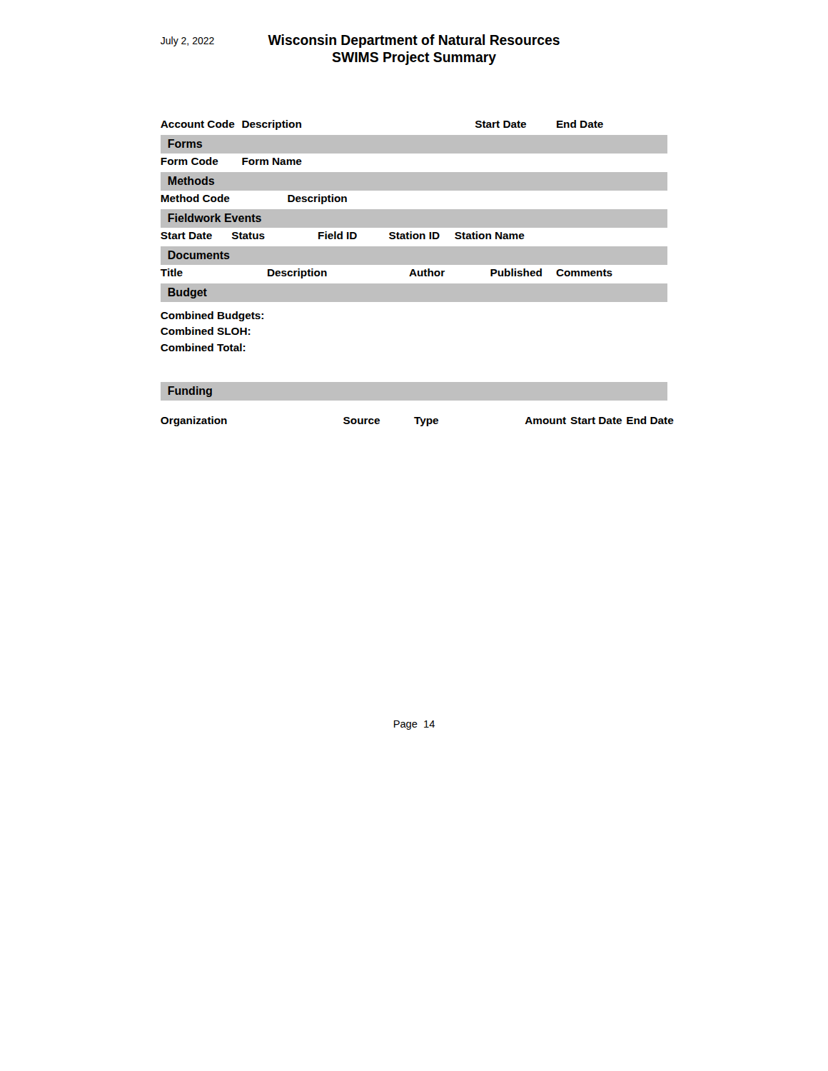July 2, 2022
Wisconsin Department of Natural Resources SWIMS Project Summary
| Account Code | Description | Start Date | End Date |
Forms
| Form Code | Form Name |
Methods
| Method Code | Description |
Fieldwork Events
| Start Date | Status | Field ID | Station ID | Station Name |
Documents
| Title | Description | Author | Published | Comments |
Budget
Combined Budgets:
Combined SLOH:
Combined Total:
Funding
| Organization | Source | Type | Amount | Start Date | End Date |
Page 14